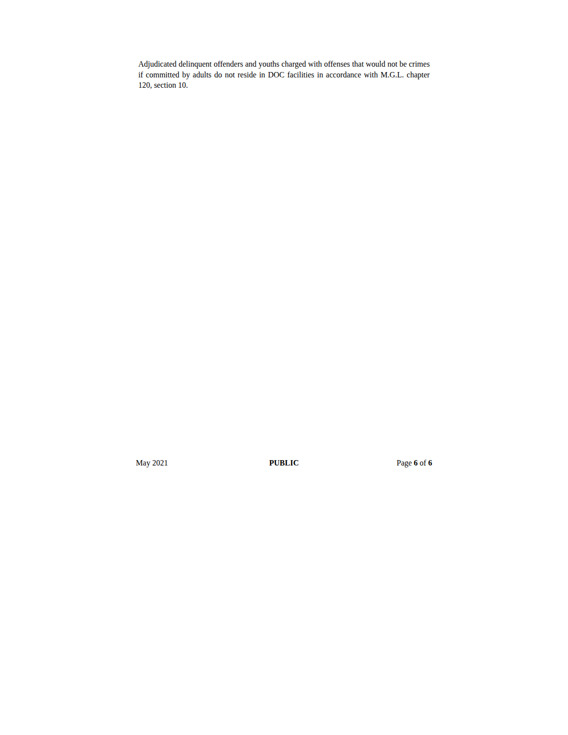Adjudicated delinquent offenders and youths charged with offenses that would not be crimes if committed by adults do not reside in DOC facilities in accordance with M.G.L. chapter 120, section 10.
May 2021
PUBLIC
Page 6 of 6